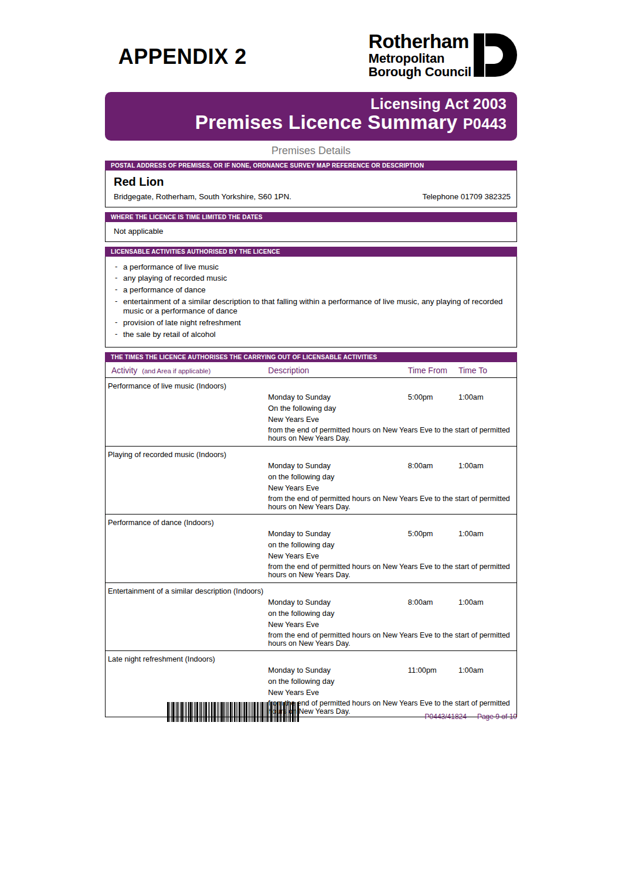APPENDIX 2
Rotherham
Metropolitan
Borough Council
Licensing Act 2003
Premises Licence Summary P0443
Premises Details
POSTAL ADDRESS OF PREMISES, OR IF NONE, ORDNANCE SURVEY MAP REFERENCE OR DESCRIPTION
Red Lion
Bridgegate, Rotherham, South Yorkshire, S60 1PN.
Telephone 01709 382325
WHERE THE LICENCE IS TIME LIMITED THE DATES
Not applicable
LICENSABLE ACTIVITIES AUTHORISED BY THE LICENCE
a performance of live music
any playing of recorded music
a performance of dance
entertainment of a similar description to that falling within a performance of live music, any playing of recorded music or a performance of dance
provision of late night refreshment
the sale by retail of alcohol
THE TIMES THE LICENCE AUTHORISES THE CARRYING OUT OF LICENSABLE ACTIVITIES
| Activity (and Area if applicable) | Description | Time From | Time To |
| --- | --- | --- | --- |
| Performance of live music (Indoors) | | | |
| | Monday to Sunday | 5:00pm | 1:00am |
| | On the following day | | |
| | New Years Eve | | |
| | from the end of permitted hours on New Years Eve to the start of permitted hours on New Years Day. |
| Playing of recorded music (Indoors) | | | |
| | Monday to Sunday | 8:00am | 1:00am |
| | on the following day | | |
| | New Years Eve | | |
| | from the end of permitted hours on New Years Eve to the start of permitted hours on New Years Day. |
| Performance of dance (Indoors) | | | |
| | Monday to Sunday | 5:00pm | 1:00am |
| | on the following day | | |
| | New Years Eve | | |
| | from the end of permitted hours on New Years Eve to the start of permitted hours on New Years Day. |
| Entertainment of a similar description (Indoors) | | | |
| | Monday to Sunday | 8:00am | 1:00am |
| | on the following day | | |
| | New Years Eve | | |
| | from the end of permitted hours on New Years Eve to the start of permitted hours on New Years Day. |
| Late night refreshment (Indoors) | | | |
| | Monday to Sunday | 11:00pm | 1:00am |
| | on the following day | | |
| | New Years Eve | | |
| | from the end of permitted hours on New Years Eve to the start of permitted hours on New Years Day. |
P0443/41824
Page 9 of 10